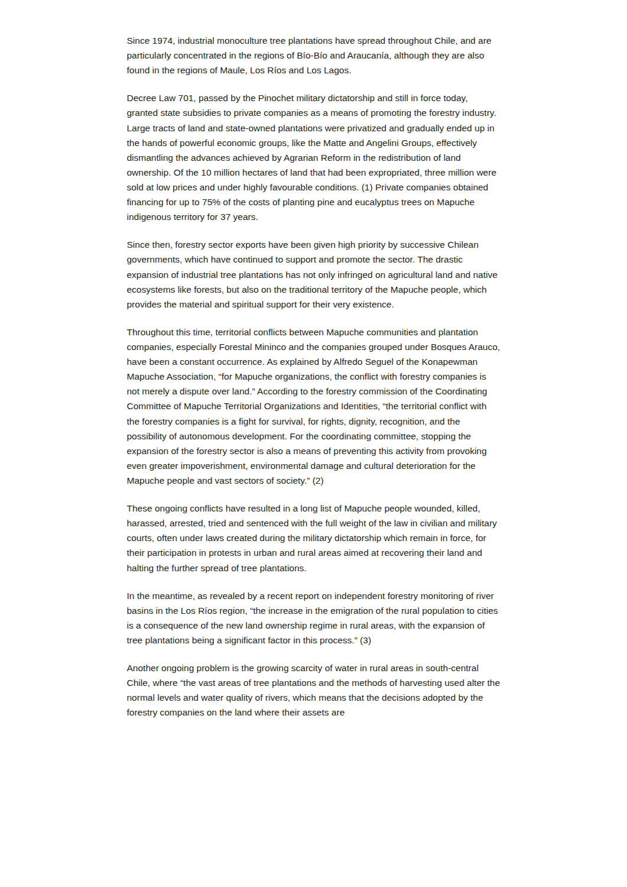Since 1974, industrial monoculture tree plantations have spread throughout Chile, and are particularly concentrated in the regions of Bío-Bío and Araucanía, although they are also found in the regions of Maule, Los Ríos and Los Lagos.
Decree Law 701, passed by the Pinochet military dictatorship and still in force today, granted state subsidies to private companies as a means of promoting the forestry industry. Large tracts of land and state-owned plantations were privatized and gradually ended up in the hands of powerful economic groups, like the Matte and Angelini Groups, effectively dismantling the advances achieved by Agrarian Reform in the redistribution of land ownership. Of the 10 million hectares of land that had been expropriated, three million were sold at low prices and under highly favourable conditions. (1) Private companies obtained financing for up to 75% of the costs of planting pine and eucalyptus trees on Mapuche indigenous territory for 37 years.
Since then, forestry sector exports have been given high priority by successive Chilean governments, which have continued to support and promote the sector. The drastic expansion of industrial tree plantations has not only infringed on agricultural land and native ecosystems like forests, but also on the traditional territory of the Mapuche people, which provides the material and spiritual support for their very existence.
Throughout this time, territorial conflicts between Mapuche communities and plantation companies, especially Forestal Mininco and the companies grouped under Bosques Arauco, have been a constant occurrence. As explained by Alfredo Seguel of the Konapewman Mapuche Association, “for Mapuche organizations, the conflict with forestry companies is not merely a dispute over land.” According to the forestry commission of the Coordinating Committee of Mapuche Territorial Organizations and Identities, “the territorial conflict with the forestry companies is a fight for survival, for rights, dignity, recognition, and the possibility of autonomous development. For the coordinating committee, stopping the expansion of the forestry sector is also a means of preventing this activity from provoking even greater impoverishment, environmental damage and cultural deterioration for the Mapuche people and vast sectors of society.” (2)
These ongoing conflicts have resulted in a long list of Mapuche people wounded, killed, harassed, arrested, tried and sentenced with the full weight of the law in civilian and military courts, often under laws created during the military dictatorship which remain in force, for their participation in protests in urban and rural areas aimed at recovering their land and halting the further spread of tree plantations.
In the meantime, as revealed by a recent report on independent forestry monitoring of river basins in the Los Ríos region, “the increase in the emigration of the rural population to cities is a consequence of the new land ownership regime in rural areas, with the expansion of tree plantations being a significant factor in this process.” (3)
Another ongoing problem is the growing scarcity of water in rural areas in south-central Chile, where “the vast areas of tree plantations and the methods of harvesting used alter the normal levels and water quality of rivers, which means that the decisions adopted by the forestry companies on the land where their assets are